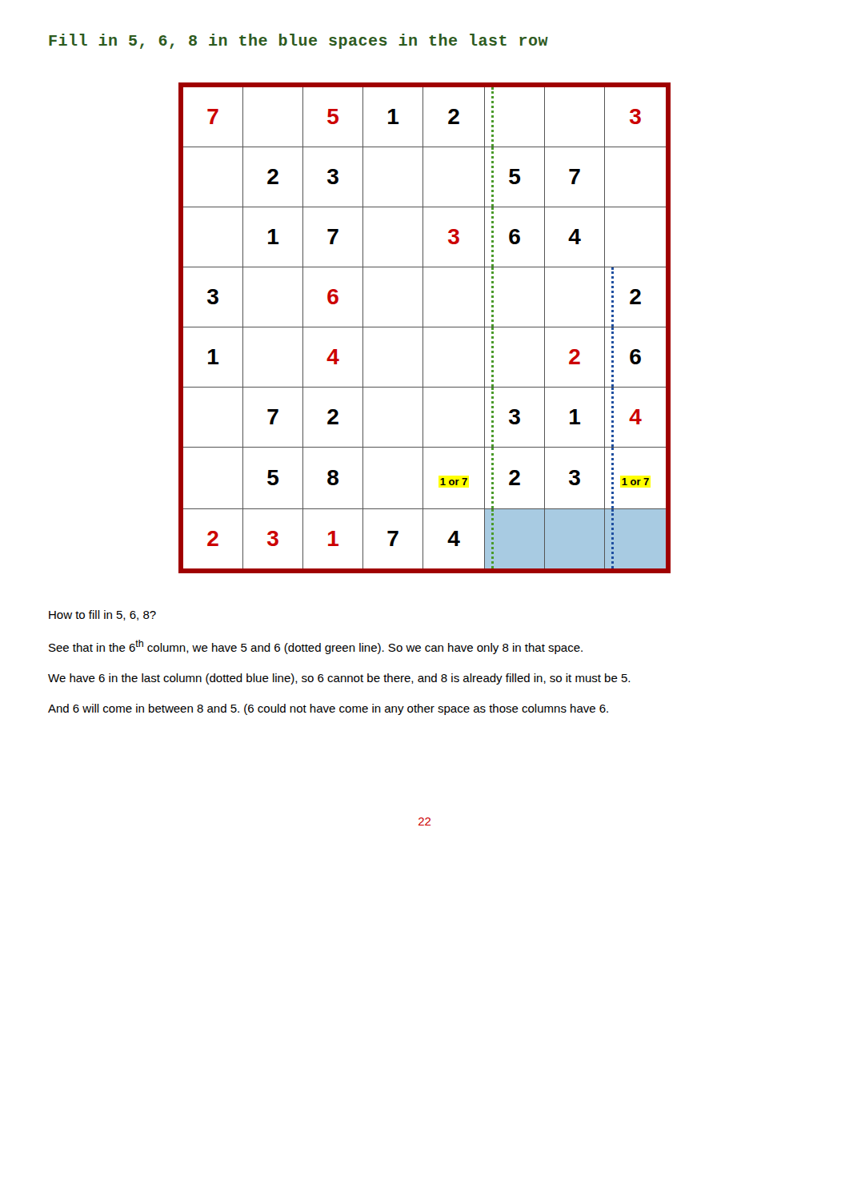Fill in 5, 6, 8 in the blue spaces in the last row
| 7 | | 5 | 1 | 2 | | | 3 |
| | 2 | 3 | | | 5 | 7 | |
| | 1 | 7 | | 3 | 6 | 4 | |
| 3 | | 6 | | | | | 2 |
| 1 | | 4 | | | | 2 | 6 |
| | 7 | 2 | | | 3 | 1 | 4 |
| | 5 | 8 | | 1 or 7 | 2 | 3 | 1 or 7 |
| 2 | 3 | 1 | 7 | 4 | | | |
How to fill in 5, 6, 8?
See that in the 6th column, we have 5 and 6 (dotted green line). So we can have only 8 in that space.
We have 6 in the last column (dotted blue line), so 6 cannot be there, and 8 is already filled in, so it must be 5.
And 6 will come in between 8 and 5. (6 could not have come in any other space as those columns have 6.
22